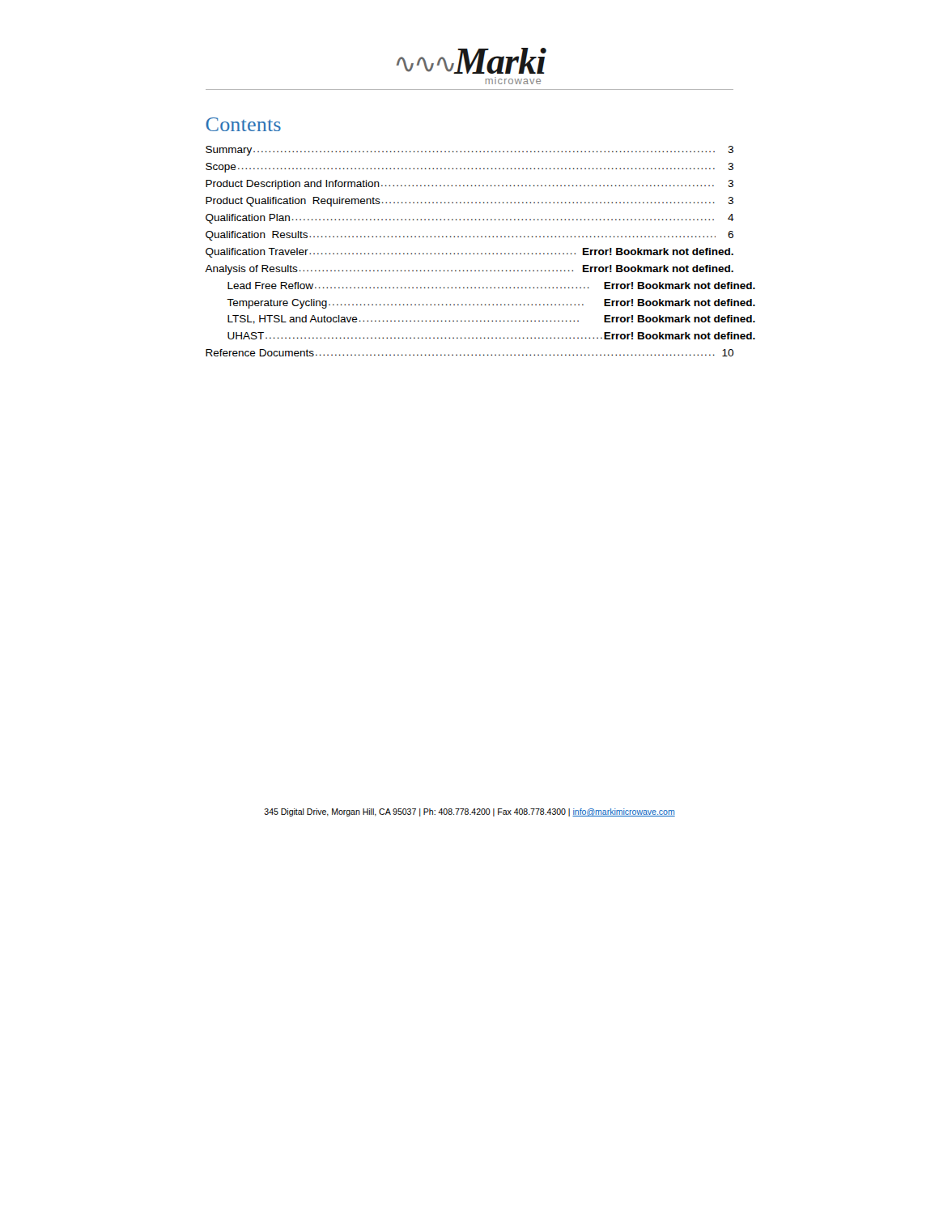∿∿∿Marki microwave
Contents
Summary ........................................................................................................................... 3
Scope .............................................................................................................................. 3
Product Description and Information ............................................................................................. 3
Product Qualification Requirements ............................................................................................ 3
Qualification Plan ......................................................................................................................... 4
Qualification Results ....................................................................................................................... 6
Qualification Traveler ..................................................................... Error! Bookmark not defined.
Analysis of Results ....................................................................... Error! Bookmark not defined.
Lead Free Reflow ....................................................................... Error! Bookmark not defined.
Temperature Cycling .................................................................. Error! Bookmark not defined.
LTSL, HTSL and Autoclave ......................................................... Error! Bookmark not defined.
UHAST ....................................................................................... Error! Bookmark not defined.
Reference Documents ......................................................................................................... 10
345 Digital Drive, Morgan Hill, CA 95037 | Ph: 408.778.4200 | Fax 408.778.4300 | info@markimicrowave.com